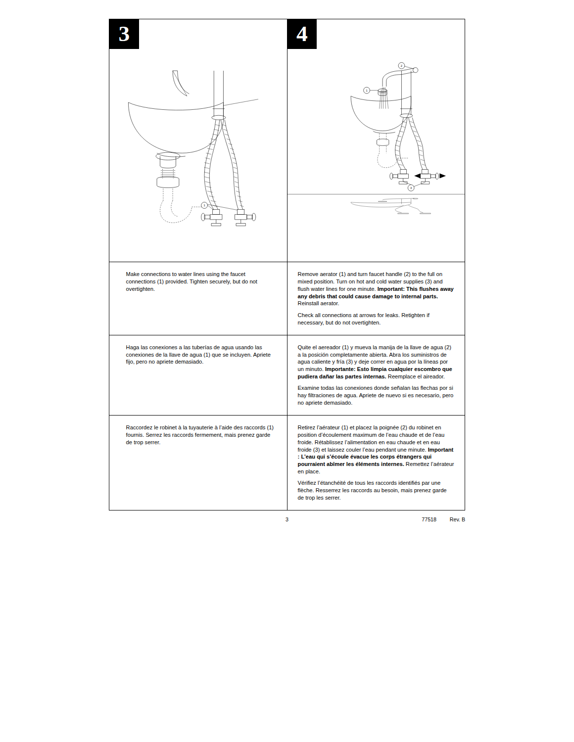| 3 1 | 4 1 2 3 |
| Make connections to water lines using the faucet connections (1) provided. Tighten securely, but do not overtighten. | Remove aerator (1) and turn faucet handle (2) to the full on mixed position. Turn on hot and cold water supplies (3) and flush water lines for one minute. Important: This flushes away any debris that could cause damage to internal parts. Reinstall aerator. Check all connections at arrows for leaks. Retighten if necessary, but do not overtighten. |
| Haga las conexiones a las tuberías de agua usando las conexiones de la llave de agua (1) que se incluyen. Apriete fijo, pero no apriete demasiado. | Quite el aereador (1) y mueva la manija de la llave de agua (2) a la posición completamente abierta. Abra los suministros de agua caliente y fría (3) y deje correr en agua por la líneas por un minuto. Importante: Esto limpia cualquier escombro que pudiera dañar las partes internas. Reemplace el aireador. Examine todas las conexiones donde señalan las flechas por si hay filtraciones de agua. Apriete de nuevo si es necesario, pero no apriete demasiado. |
| Raccordez le robinet à la tuyauterie à l’aide des raccords (1) fournis. Serrez les raccords fermement, mais prenez garde de trop serrer. | Retirez l’aérateur (1) et placez la poignée (2) du robinet en position d’écoulement maximum de l’eau chaude et de l’eau froide. Rétablissez l’alimentation en eau chaude et en eau froide (3) et laissez couler l’eau pendant une minute. Important : L’eau qui s’écoule évacue les corps étrangers qui pourraient abîmer les éléments internes. Remettez l’aérateur en place. Vérifiez l’étanchéité de tous les raccords identifiés par une flèche. Resserrez les raccords au besoin, mais prenez garde de trop les serrer. |
3
77518Rev. B